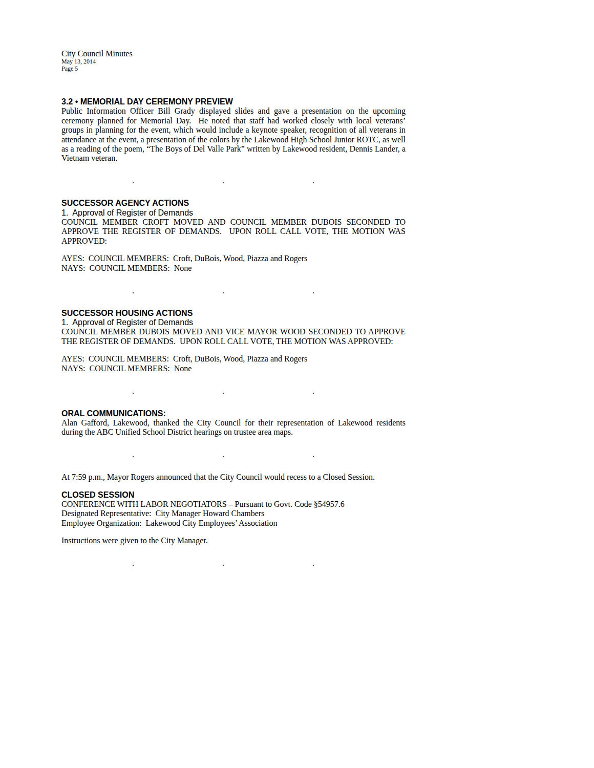City Council Minutes
May 13, 2014
Page 5
3.2 • MEMORIAL DAY CEREMONY PREVIEW
Public Information Officer Bill Grady displayed slides and gave a presentation on the upcoming ceremony planned for Memorial Day. He noted that staff had worked closely with local veterans’ groups in planning for the event, which would include a keynote speaker, recognition of all veterans in attendance at the event, a presentation of the colors by the Lakewood High School Junior ROTC, as well as a reading of the poem, “The Boys of Del Valle Park” written by Lakewood resident, Dennis Lander, a Vietnam veteran.
. . .
SUCCESSOR AGENCY ACTIONS
1. Approval of Register of Demands
COUNCIL MEMBER CROFT MOVED AND COUNCIL MEMBER DUBOIS SECONDED TO APPROVE THE REGISTER OF DEMANDS. UPON ROLL CALL VOTE, THE MOTION WAS APPROVED:
AYES: COUNCIL MEMBERS: Croft, DuBois, Wood, Piazza and Rogers
NAYS: COUNCIL MEMBERS: None
. . .
SUCCESSOR HOUSING ACTIONS
1. Approval of Register of Demands
COUNCIL MEMBER DUBOIS MOVED AND VICE MAYOR WOOD SECONDED TO APPROVE THE REGISTER OF DEMANDS. UPON ROLL CALL VOTE, THE MOTION WAS APPROVED:
AYES: COUNCIL MEMBERS: Croft, DuBois, Wood, Piazza and Rogers
NAYS: COUNCIL MEMBERS: None
. . .
ORAL COMMUNICATIONS:
Alan Gafford, Lakewood, thanked the City Council for their representation of Lakewood residents during the ABC Unified School District hearings on trustee area maps.
. . .
At 7:59 p.m., Mayor Rogers announced that the City Council would recess to a Closed Session.
CLOSED SESSION
CONFERENCE WITH LABOR NEGOTIATORS – Pursuant to Govt. Code §54957.6
Designated Representative: City Manager Howard Chambers
Employee Organization: Lakewood City Employees’ Association
Instructions were given to the City Manager.
. . .